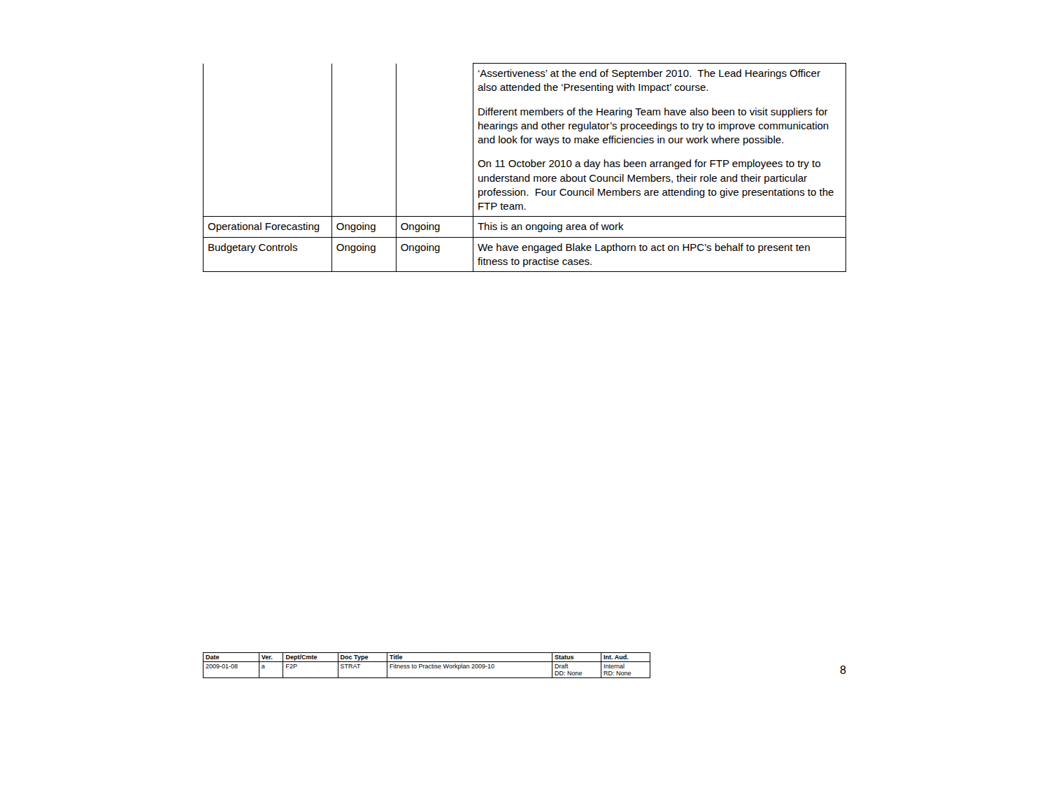| | | | ‘Assertiveness’ at the end of September 2010. The Lead Hearings Officer also attended the ‘Presenting with Impact’ course. Different members of the Hearing Team have also been to visit suppliers for hearings and other regulator’s proceedings to try to improve communication and look for ways to make efficiencies in our work where possible. On 11 October 2010 a day has been arranged for FTP employees to try to understand more about Council Members, their role and their particular profession. Four Council Members are attending to give presentations to the FTP team. |
| Operational Forecasting | Ongoing | Ongoing | This is an ongoing area of work |
| Budgetary Controls | Ongoing | Ongoing | We have engaged Blake Lapthorn to act on HPC’s behalf to present ten fitness to practise cases. |
| Date | Ver. | Dept/Cmte | Doc Type | Title | Status | Int. Aud. |
| --- | --- | --- | --- | --- | --- | --- |
| 2009-01-08 | a | F2P | STRAT | Fitness to Practise Workplan 2009-10 | Draft DD: None | Internal RD: None |
8